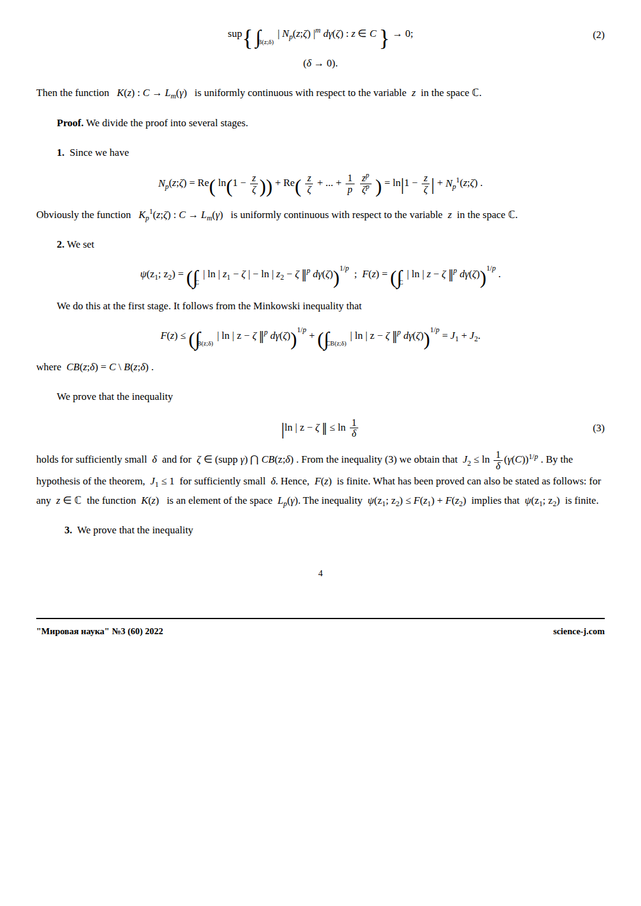sup{ ∫B(z;δ) | Np(z;ζ) |m dγ(ζ) : z ∈ C } → 0; (2)
(δ → 0).
Then the function K(z) : C → Lm(γ) is uniformly continuous with respect to the variable z in the space ℂ.
Proof. We divide the proof into several stages.
1. Since we have
Np(z;ζ) = Re( ln(1 − zζ)) + Re( zζ + ... + 1 p zp ζp ) = ln|1 − zζ| + Np1(z;ζ) .
Obviously the function Kp1(z;ζ) : C → Lm(γ) is uniformly continuous with respect to the variable z in the space ℂ.
2. We set
ψ(z1; z2) = (∫C | ln | z1 − ζ | − ln | z2 − ζ ‖p dγ(ζ)) 1/p ; F(z) = (∫C | ln | z − ζ ‖p dγ(ζ)) 1/p .
We do this at the first stage. It follows from the Minkowski inequality that
F(z) ≤ (∫B(z;δ) | ln | z − ζ ‖p dγ(ζ)) 1/p + (∫CB(z;δ) | ln | z − ζ ‖p dγ(ζ)) 1/p = J1 + J2.
where CB(z;δ) = C \ B(z;δ) .
We prove that the inequality
|ln | z − ζ ‖ ≤ ln 1 δ (3)
holds for sufficiently small δ and for ζ ∈ (supp γ) ⋂ CB(z;δ) . From the inequality (3) we obtain that J2 ≤ ln 1 δ(γ(C))1/p . By the hypothesis of the theorem, J1 ≤ 1 for sufficiently small δ. Hence, F(z) is finite. What has been proved can also be stated as follows: for any z ∈ ℂ the function K(z) is an element of the space Lp(γ). The inequality ψ(z1; z2) ≤ F(z1) + F(z2) implies that ψ(z1; z2) is finite.
3. We prove that the inequality
4
"Мировая наука" №3 (60) 2022 science-j.com